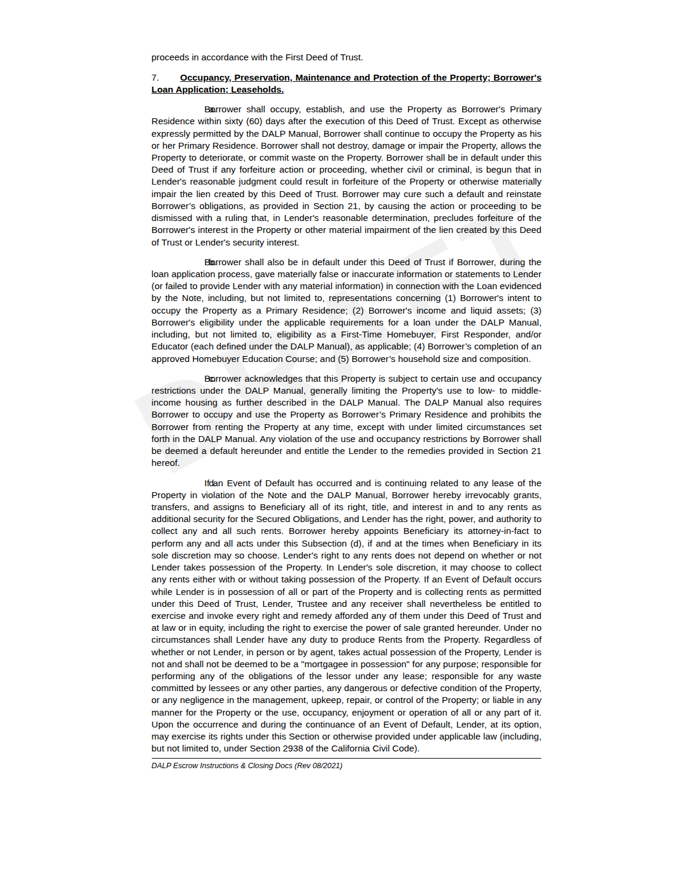DRAFT
proceeds in accordance with the First Deed of Trust.
7. Occupancy, Preservation, Maintenance and Protection of the Property; Borrower's Loan Application; Leaseholds.
a. Borrower shall occupy, establish, and use the Property as Borrower's Primary Residence within sixty (60) days after the execution of this Deed of Trust. Except as otherwise expressly permitted by the DALP Manual, Borrower shall continue to occupy the Property as his or her Primary Residence. Borrower shall not destroy, damage or impair the Property, allows the Property to deteriorate, or commit waste on the Property. Borrower shall be in default under this Deed of Trust if any forfeiture action or proceeding, whether civil or criminal, is begun that in Lender's reasonable judgment could result in forfeiture of the Property or otherwise materially impair the lien created by this Deed of Trust. Borrower may cure such a default and reinstate Borrower’s obligations, as provided in Section 21, by causing the action or proceeding to be dismissed with a ruling that, in Lender's reasonable determination, precludes forfeiture of the Borrower's interest in the Property or other material impairment of the lien created by this Deed of Trust or Lender's security interest.
b. Borrower shall also be in default under this Deed of Trust if Borrower, during the loan application process, gave materially false or inaccurate information or statements to Lender (or failed to provide Lender with any material information) in connection with the Loan evidenced by the Note, including, but not limited to, representations concerning (1) Borrower's intent to occupy the Property as a Primary Residence; (2) Borrower's income and liquid assets; (3) Borrower's eligibility under the applicable requirements for a loan under the DALP Manual, including, but not limited to, eligibility as a First-Time Homebuyer, First Responder, and/or Educator (each defined under the DALP Manual), as applicable; (4) Borrower’s completion of an approved Homebuyer Education Course; and (5) Borrower’s household size and composition.
c. Borrower acknowledges that this Property is subject to certain use and occupancy restrictions under the DALP Manual, generally limiting the Property's use to low- to middle-income housing as further described in the DALP Manual. The DALP Manual also requires Borrower to occupy and use the Property as Borrower’s Primary Residence and prohibits the Borrower from renting the Property at any time, except with under limited circumstances set forth in the DALP Manual. Any violation of the use and occupancy restrictions by Borrower shall be deemed a default hereunder and entitle the Lender to the remedies provided in Section 21 hereof.
d. If an Event of Default has occurred and is continuing related to any lease of the Property in violation of the Note and the DALP Manual, Borrower hereby irrevocably grants, transfers, and assigns to Beneficiary all of its right, title, and interest in and to any rents as additional security for the Secured Obligations, and Lender has the right, power, and authority to collect any and all such rents. Borrower hereby appoints Beneficiary its attorney-in-fact to perform any and all acts under this Subsection (d), if and at the times when Beneficiary in its sole discretion may so choose. Lender's right to any rents does not depend on whether or not Lender takes possession of the Property. In Lender's sole discretion, it may choose to collect any rents either with or without taking possession of the Property. If an Event of Default occurs while Lender is in possession of all or part of the Property and is collecting rents as permitted under this Deed of Trust, Lender, Trustee and any receiver shall nevertheless be entitled to exercise and invoke every right and remedy afforded any of them under this Deed of Trust and at law or in equity, including the right to exercise the power of sale granted hereunder. Under no circumstances shall Lender have any duty to produce Rents from the Property. Regardless of whether or not Lender, in person or by agent, takes actual possession of the Property, Lender is not and shall not be deemed to be a "mortgagee in possession" for any purpose; responsible for performing any of the obligations of the lessor under any lease; responsible for any waste committed by lessees or any other parties, any dangerous or defective condition of the Property, or any negligence in the management, upkeep, repair, or control of the Property; or liable in any manner for the Property or the use, occupancy, enjoyment or operation of all or any part of it. Upon the occurrence and during the continuance of an Event of Default, Lender, at its option, may exercise its rights under this Section or otherwise provided under applicable law (including, but not limited to, under Section 2938 of the California Civil Code).
DALP Escrow Instructions & Closing Docs (Rev 08/2021)